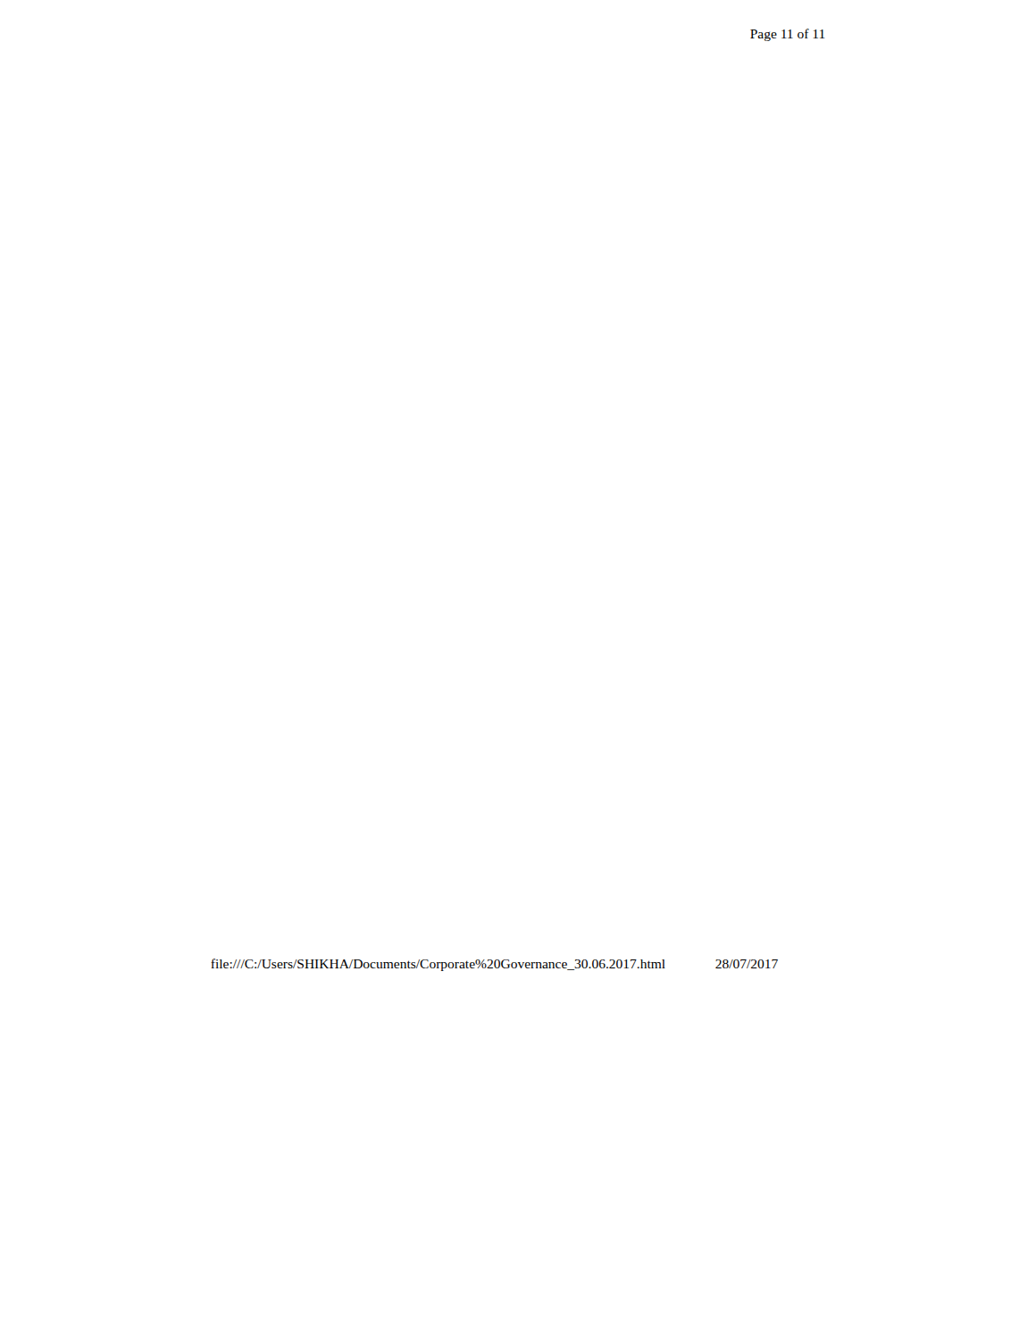Page 11 of 11
file:///C:/Users/SHIKHA/Documents/Corporate%20Governance_30.06.2017.html
28/07/2017